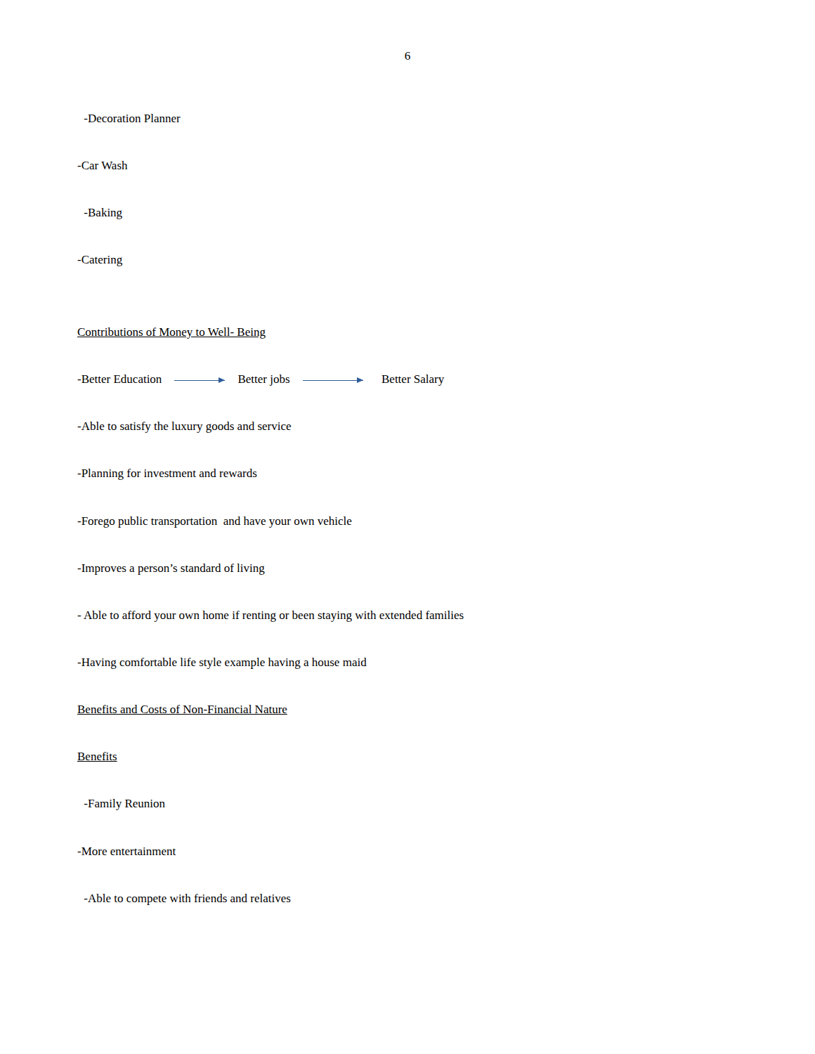6
-Decoration Planner
-Car Wash
-Baking
-Catering
Contributions of Money to Well- Being
-Better Education Better jobs Better Salary
-Able to satisfy the luxury goods and service
-Planning for investment and rewards
-Forego public transportation and have your own vehicle
-Improves a person’s standard of living
- Able to afford your own home if renting or been staying with extended families
-Having comfortable life style example having a house maid
Benefits and Costs of Non-Financial Nature
Benefits
-Family Reunion
-More entertainment
-Able to compete with friends and relatives